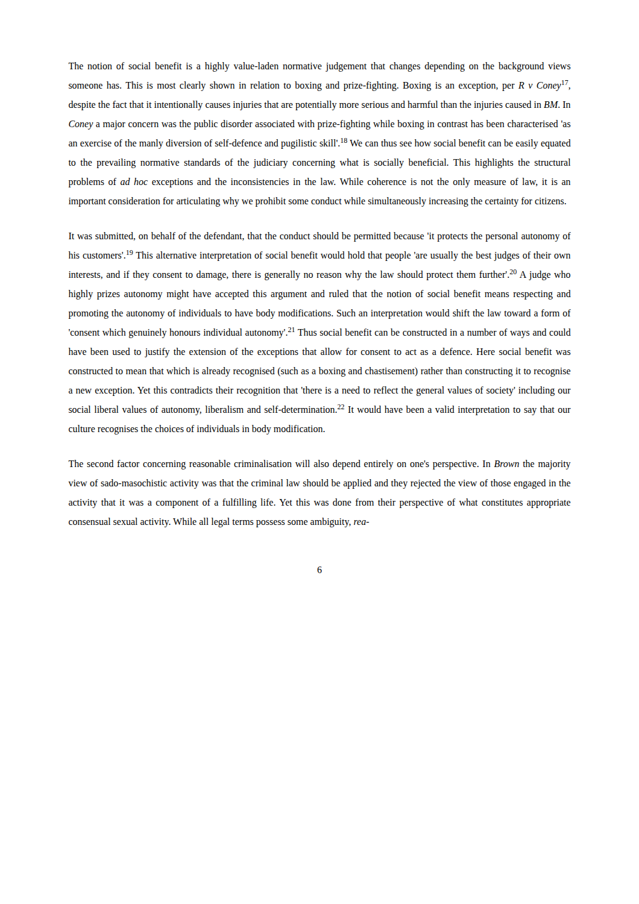The notion of social benefit is a highly value-laden normative judgement that changes depending on the background views someone has. This is most clearly shown in relation to boxing and prize-fighting. Boxing is an exception, per R v Coney17, despite the fact that it intentionally causes injuries that are potentially more serious and harmful than the injuries caused in BM. In Coney a major concern was the public disorder associated with prize-fighting while boxing in contrast has been characterised 'as an exercise of the manly diversion of self-defence and pugilistic skill'.18 We can thus see how social benefit can be easily equated to the prevailing normative standards of the judiciary concerning what is socially beneficial. This highlights the structural problems of ad hoc exceptions and the inconsistencies in the law. While coherence is not the only measure of law, it is an important consideration for articulating why we prohibit some conduct while simultaneously increasing the certainty for citizens.
It was submitted, on behalf of the defendant, that the conduct should be permitted because 'it protects the personal autonomy of his customers'.19 This alternative interpretation of social benefit would hold that people 'are usually the best judges of their own interests, and if they consent to damage, there is generally no reason why the law should protect them further'.20 A judge who highly prizes autonomy might have accepted this argument and ruled that the notion of social benefit means respecting and promoting the autonomy of individuals to have body modifications. Such an interpretation would shift the law toward a form of 'consent which genuinely honours individual autonomy'.21 Thus social benefit can be constructed in a number of ways and could have been used to justify the extension of the exceptions that allow for consent to act as a defence. Here social benefit was constructed to mean that which is already recognised (such as a boxing and chastisement) rather than constructing it to recognise a new exception. Yet this contradicts their recognition that 'there is a need to reflect the general values of society' including our social liberal values of autonomy, liberalism and self-determination.22 It would have been a valid interpretation to say that our culture recognises the choices of individuals in body modification.
The second factor concerning reasonable criminalisation will also depend entirely on one's perspective. In Brown the majority view of sado-masochistic activity was that the criminal law should be applied and they rejected the view of those engaged in the activity that it was a component of a fulfilling life. Yet this was done from their perspective of what constitutes appropriate consensual sexual activity. While all legal terms possess some ambiguity, rea-
6